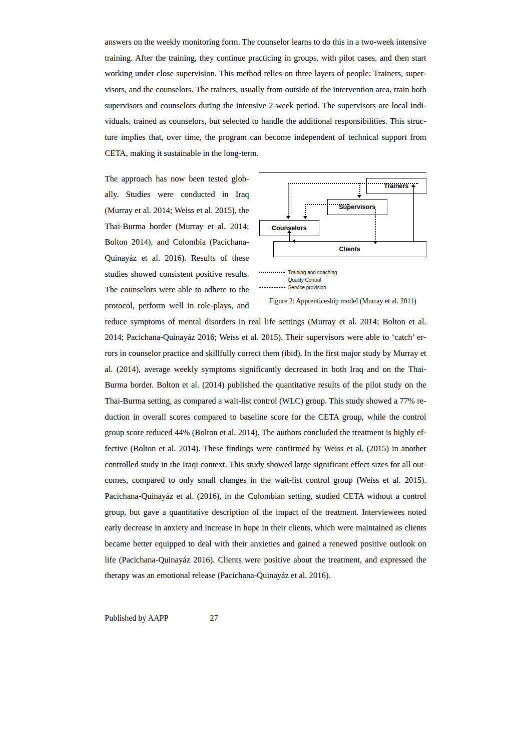answers on the weekly monitoring form. The counselor learns to do this in a two-week intensive training. After the training, they continue practicing in groups, with pilot cases, and then start working under close supervision. This method relies on three layers of people: Trainers, supervisors, and the counselors. The trainers, usually from outside of the intervention area, train both supervisors and counselors during the intensive 2-week period. The supervisors are local individuals, trained as counselors, but selected to handle the additional responsibilities. This structure implies that, over time, the program can become independent of technical support from CETA, making it sustainable in the long-term.
Trainers
Supervisors
Counselors
Clients
Training and coaching
Quality Control
Service provision
Figure 2: Apprenticeship model (Murray et al. 2011)
The approach has now been tested globally. Studies were conducted in Iraq (Murray et al. 2014; Weiss et al. 2015), the Thai-Burma border (Murray et al. 2014; Bolton 2014), and Colombia (Pacichana-Quinayáz et al. 2016). Results of these studies showed consistent positive results. The counselors were able to adhere to the protocol, perform well in role-plays, and reduce symptoms of mental disorders in real life settings (Murray et al. 2014; Bolton et al. 2014; Pacichana-Quinayáz 2016; Weiss et al. 2015). Their supervisors were able to ‘catch’ errors in counselor practice and skillfully correct them (ibid). In the first major study by Murray et al. (2014), average weekly symptoms significantly decreased in both Iraq and on the Thai-Burma border. Bolton et al. (2014) published the quantitative results of the pilot study on the Thai-Burma setting, as compared a wait-list control (WLC) group. This study showed a 77% reduction in overall scores compared to baseline score for the CETA group, while the control group score reduced 44% (Bolton et al. 2014). The authors concluded the treatment is highly effective (Bolton et al. 2014). These findings were confirmed by Weiss et al. (2015) in another controlled study in the Iraqi context. This study showed large significant effect sizes for all outcomes, compared to only small changes in the wait-list control group (Weiss et al. 2015). Pacichana-Quinayáz et al. (2016), in the Colombian setting, studied CETA without a control group, but gave a quantitative description of the impact of the treatment. Interviewees noted early decrease in anxiety and increase in hope in their clients, which were maintained as clients became better equipped to deal with their anxieties and gained a renewed positive outlook on life (Pacichana-Quinayáz 2016). Clients were positive about the treatment, and expressed the therapy was an emotional release (Pacichana-Quinayáz et al. 2016).
Published by AAPP 27